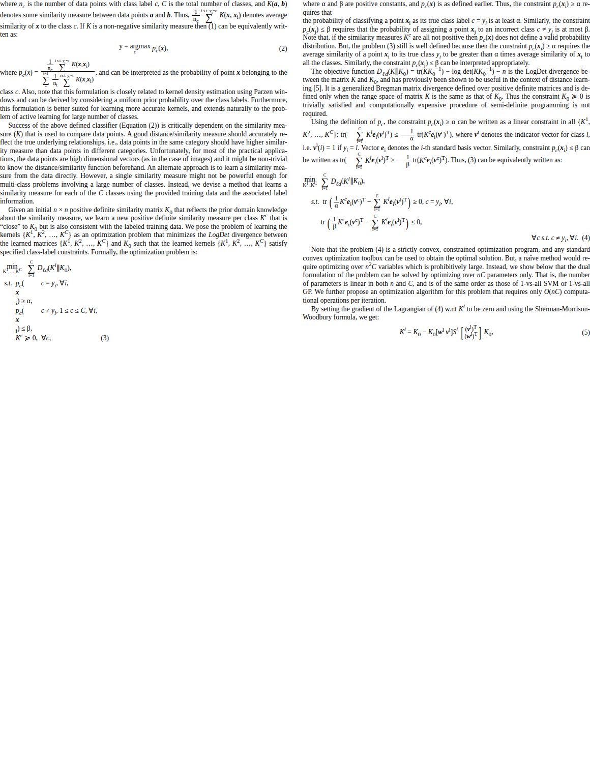where nc is the number of data points with class label c, C is the total number of classes, and K(a, b) denotes some similarity measure between data points a and b. Thus, 1 nc i s.t. yi=c∑ K(x, xi) denotes average similarity of x to the class c. If K is a non-negative similarity measure then (1) can be equivalently written as:
y = argmax c pc(x), (2)
where pc(x) = 1 nc i s.t. yi=c∑ K(x,xi) t=1∑C 1 nt i s.t. yi=t∑ K(x,xi), and can be interpreted as the probability of point x belonging to the class c. Also, note that this formulation is closely related to kernel density estimation using Parzen windows and can be derived by considering a uniform prior probability over the class labels. Furthermore, this formulation is better suited for learning more accurate kernels, and extends naturally to the problem of active learning for large number of classes.
Success of the above defined classifier (Equation (2)) is critically dependent on the similarity measure (K) that is used to compare data points. A good distance/similarity measure should accurately reflect the true underlying relationships, i.e., data points in the same category should have higher similarity measure than data points in different categories. Unfortunately, for most of the practical applications, the data points are high dimensional vectors (as in the case of images) and it might be non-trivial to know the distance/similarity function beforehand. An alternate approach is to learn a similarity measure from the data directly. However, a single similarity measure might not be powerful enough for multi-class problems involving a large number of classes. Instead, we devise a method that learns a similarity measure for each of the C classes using the provided training data and the associated label information.
Given an initial n × n positive definite similarity matrix K0 that reflects the prior domain knowledge about the similarity measure, we learn a new positive definite similarity measure per class Kc that is “close” to K0 but is also consistent with the labeled training data. We pose the problem of learning the kernels {K1, K2, …, KC} as an optimization problem that minimizes the LogDet divergence between the learned matrices {K1, K2, …, KC} and K0 such that the learned kernels {K1, K2, …, KC} satisfy specified class-label constraints. Formally, the optimization problem is:
min K1,…,KC C∑l=1 Dℓd(Kl∥K0),
s.t. pc(xi) ≥ α, c = yi, ∀i,
pc(xi) ≤ β, c ≠ yi, 1 ≤ c ≤ C, ∀i,
Kc ≽ 0,∀c,(3)
where α and β are positive constants, and pc(x) is as defined earlier. Thus, the constraint pc(xi) ≥ α requires that
the probability of classifying a point xi as its true class label c = yi is at least α. Similarly, the constraint pc(xj) ≤ β requires that the probability of assigning a point xj to an incorrect class c ≠ yj is at most β. Note that, if the similarity measures Kc are all not positive then pc(x) does not define a valid probability distribution. But, the problem (3) still is well defined because then the constraint pc(xi) ≥ α requires the average similarity of a point xi to its true class yi to be greater than α times average similarity of xi to all the classes. Similarly, the constraint pc(xj) ≤ β can be interpreted appropriately.
The objective function Dℓd(K∥K0) = tr(KK0−1) − log det(KK0−1) − n is the LogDet divergence between the matrix K and K0, and has previously been shown to be useful in the context of distance learning [5]. It is a generalized Bregman matrix divergence defined over positive definite matrices and is defined only when the range space of matrix K is the same as that of K0. Thus the constraint K0 ≽ 0 is trivially satisfied and computationally expensive procedure of semi-definite programming is not required.
Using the definition of pc, the constraint pc(xi) ≥ α can be written as a linear constraint in all {K1, K2, …, KC}: tr(C∑l=1 Kl ei(vl)T) ≤ 1 α tr(Kc ei(vc)T), where vl denotes the indicator vector for class l, i.e. vl(i) = 1 if yi = l. Vector ei denotes the i-th standard basis vector. Similarly, constraint pc(xi) ≤ β can be written as tr(C∑l=1 Kl ei(vl)T ≥ 1 β tr(Kc ei(vc)T). Thus, (3) can be equivalently written as:
min K1..KC C∑l=1 Dℓd(Kl∥K0),
s.t. tr (1 α Kc ei(vc)T − C∑l=1 Kl ei(vl)T) ≥ 0, c = yi, ∀i,
tr (1 β Kc ei(vc)T − C∑l=1 Kl ei(vl)T) ≤ 0,
∀c s.t. c ≠ yi, ∀i. (4)
Note that the problem (4) is a strictly convex, constrained optimization program, and any standard convex optimization toolbox can be used to obtain the optimal solution. But, a naïve method would require optimizing over n2C variables which is prohibitively large. Instead, we show below that the dual formulation of the problem can be solved by optimizing over nC parameters only. That is, the number of parameters is linear in both n and C, and is of the same order as those of 1-vs-all SVM or 1-vs-all GP. We further propose an optimization algorithm for this problem that requires only O(nC) computational operations per iteration.
By setting the gradient of the Lagrangian of (4) w.r.t Kl to be zero and using the Sherman-Morrison-Woodbury formula, we get:
Kl = K0 − K0[wl vl]Sl [(vl)T(wl)T] K0, (5)